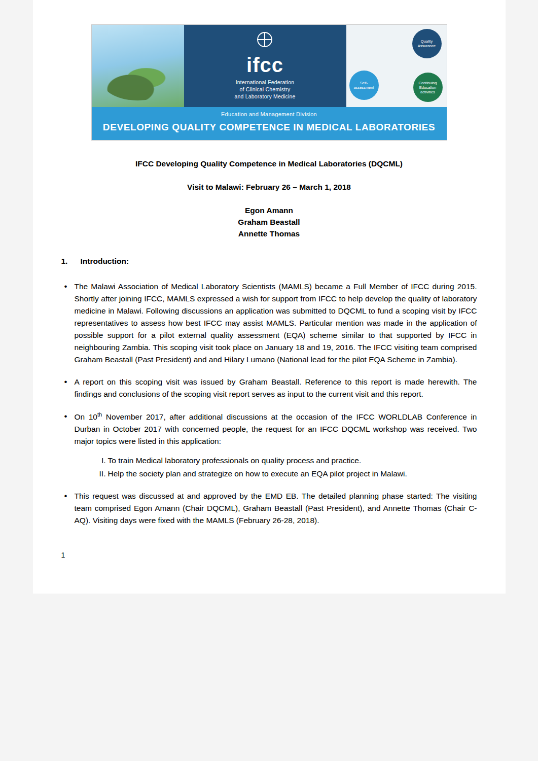ifcc
International Federation
of Clinical Chemistry
and Laboratory Medicine
Quality
Assurance
Self-
assessment
Continuing
Education
activities
Education and Management Division
DEVELOPING QUALITY COMPETENCE IN MEDICAL LABORATORIES
IFCC Developing Quality Competence in Medical Laboratories (DQCML)
Visit to Malawi: February 26 – March 1, 2018
Egon Amann
Graham Beastall
Annette Thomas
1.
Introduction:
The Malawi Association of Medical Laboratory Scientists (MAMLS) became a Full Member of IFCC during 2015. Shortly after joining IFCC, MAMLS expressed a wish for support from IFCC to help develop the quality of laboratory medicine in Malawi. Following discussions an application was submitted to DQCML to fund a scoping visit by IFCC representatives to assess how best IFCC may assist MAMLS. Particular mention was made in the application of possible support for a pilot external quality assessment (EQA) scheme similar to that supported by IFCC in neighbouring Zambia. This scoping visit took place on January 18 and 19, 2016. The IFCC visiting team comprised Graham Beastall (Past President) and and Hilary Lumano (National lead for the pilot EQA Scheme in Zambia).
A report on this scoping visit was issued by Graham Beastall. Reference to this report is made herewith. The findings and conclusions of the scoping visit report serves as input to the current visit and this report.
On 10th November 2017, after additional discussions at the occasion of the IFCC WORLDLAB Conference in Durban in October 2017 with concerned people, the request for an IFCC DQCML workshop was received. Two major topics were listed in this application:
To train Medical laboratory professionals on quality process and practice.
Help the society plan and strategize on how to execute an EQA pilot project in Malawi.
This request was discussed at and approved by the EMD EB. The detailed planning phase started: The visiting team comprised Egon Amann (Chair DQCML), Graham Beastall (Past President), and Annette Thomas (Chair C-AQ). Visiting days were fixed with the MAMLS (February 26-28, 2018).
1